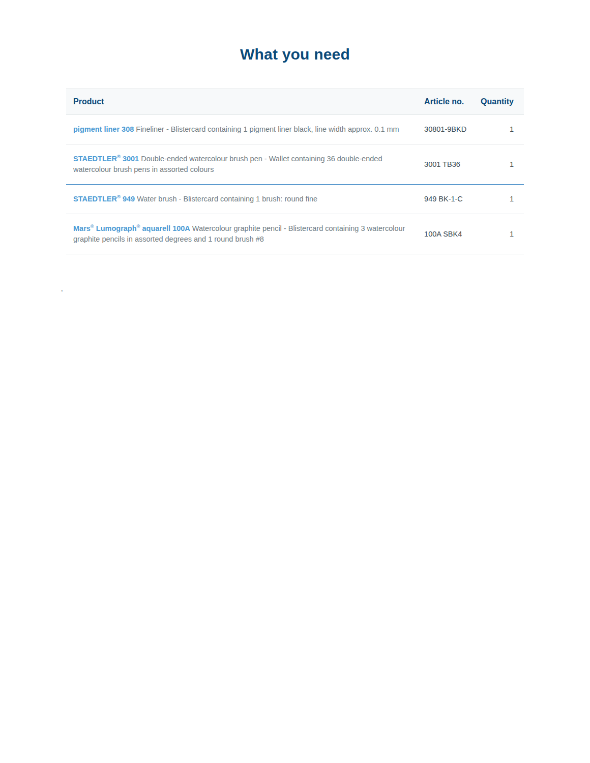What you need
| Product | Article no. | Quantity |
| --- | --- | --- |
| pigment liner 308 Fineliner - Blistercard containing 1 pigment liner black, line width approx. 0.1 mm | 30801-9BKD | 1 |
| STAEDTLER ® 3001 Double-ended watercolour brush pen - Wallet containing 36 double-ended watercolour brush pens in assorted colours | 3001 TB36 | 1 |
| STAEDTLER ® 949 Water brush - Blistercard containing 1 brush: round fine | 949 BK-1-C | 1 |
| Mars ® Lumograph ® aquarell 100A Watercolour graphite pencil - Blistercard containing 3 watercolour graphite pencils in assorted degrees and 1 round brush #8 | 100A SBK4 | 1 |
,